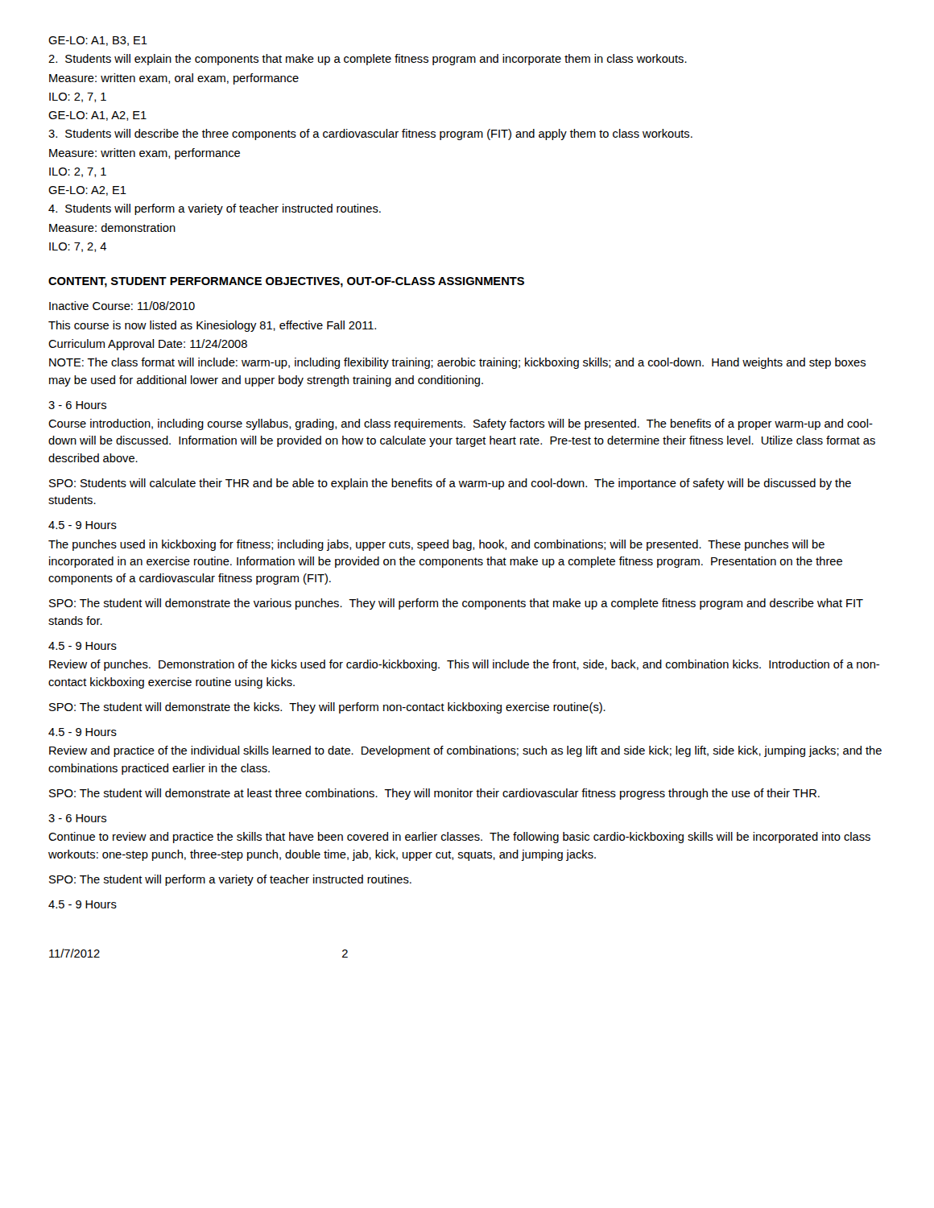GE-LO: A1, B3, E1
2. Students will explain the components that make up a complete fitness program and incorporate them in class workouts.
Measure: written exam, oral exam, performance
ILO: 2, 7, 1
GE-LO: A1, A2, E1
3. Students will describe the three components of a cardiovascular fitness program (FIT) and apply them to class workouts.
Measure: written exam, performance
ILO: 2, 7, 1
GE-LO: A2, E1
4. Students will perform a variety of teacher instructed routines.
Measure: demonstration
ILO: 7, 2, 4
CONTENT, STUDENT PERFORMANCE OBJECTIVES, OUT-OF-CLASS ASSIGNMENTS
Inactive Course: 11/08/2010
This course is now listed as Kinesiology 81, effective Fall 2011.
Curriculum Approval Date: 11/24/2008
NOTE: The class format will include: warm-up, including flexibility training; aerobic training; kickboxing skills; and a cool-down. Hand weights and step boxes may be used for additional lower and upper body strength training and conditioning.
3 - 6 Hours
Course introduction, including course syllabus, grading, and class requirements. Safety factors will be presented. The benefits of a proper warm-up and cool-down will be discussed. Information will be provided on how to calculate your target heart rate. Pre-test to determine their fitness level. Utilize class format as described above.
SPO: Students will calculate their THR and be able to explain the benefits of a warm-up and cool-down. The importance of safety will be discussed by the students.
4.5 - 9 Hours
The punches used in kickboxing for fitness; including jabs, upper cuts, speed bag, hook, and combinations; will be presented. These punches will be incorporated in an exercise routine. Information will be provided on the components that make up a complete fitness program. Presentation on the three components of a cardiovascular fitness program (FIT).
SPO: The student will demonstrate the various punches. They will perform the components that make up a complete fitness program and describe what FIT stands for.
4.5 - 9 Hours
Review of punches. Demonstration of the kicks used for cardio-kickboxing. This will include the front, side, back, and combination kicks. Introduction of a non-contact kickboxing exercise routine using kicks.
SPO: The student will demonstrate the kicks. They will perform non-contact kickboxing exercise routine(s).
4.5 - 9 Hours
Review and practice of the individual skills learned to date. Development of combinations; such as leg lift and side kick; leg lift, side kick, jumping jacks; and the combinations practiced earlier in the class.
SPO: The student will demonstrate at least three combinations. They will monitor their cardiovascular fitness progress through the use of their THR.
3 - 6 Hours
Continue to review and practice the skills that have been covered in earlier classes. The following basic cardio-kickboxing skills will be incorporated into class workouts: one-step punch, three-step punch, double time, jab, kick, upper cut, squats, and jumping jacks.
SPO: The student will perform a variety of teacher instructed routines.
4.5 - 9 Hours
11/7/2012 2